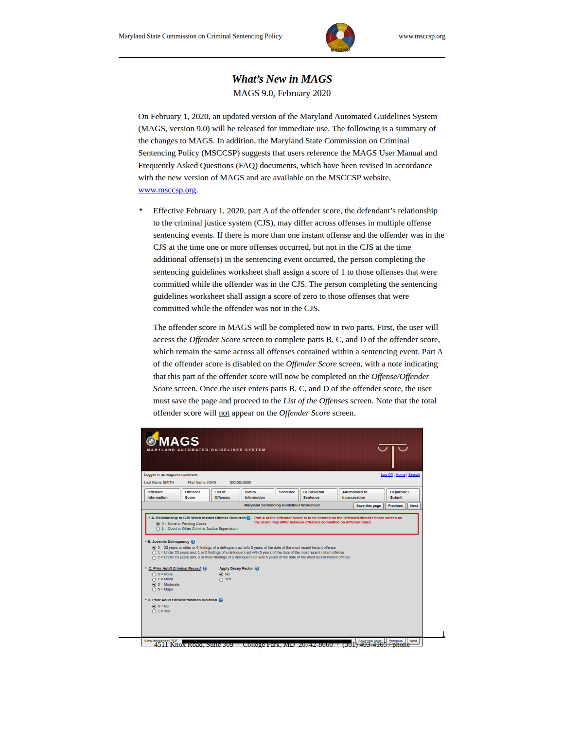Maryland State Commission on Criminal Sentencing Policy
MSCCSP
www.msccsp.org
What’s New in MAGS
MAGS 9.0, February 2020
On February 1, 2020, an updated version of the Maryland Automated Guidelines System (MAGS, version 9.0) will be released for immediate use. The following is a summary of the changes to MAGS. In addition, the Maryland State Commission on Criminal Sentencing Policy (MSCCSP) suggests that users reference the MAGS User Manual and Frequently Asked Questions (FAQ) documents, which have been revised in accordance with the new version of MAGS and are available on the MSCCSP website, www.msccsp.org.
Effective February 1, 2020, part A of the offender score, the defendant’s relationship to the criminal justice system (CJS), may differ across offenses in multiple offense sentencing events. If there is more than one instant offense and the offender was in the CJS at the time one or more offenses occurred, but not in the CJS at the time additional offense(s) in the sentencing event occurred, the person completing the sentencing guidelines worksheet shall assign a score of 1 to those offenses that were committed while the offender was in the CJS. The person completing the sentencing guidelines worksheet shall assign a score of zero to those offenses that were committed while the offender was not in the CJS.
The offender score in MAGS will be completed now in two parts. First, the user will access the Offender Score screen to complete parts B, C, and D of the offender score, which remain the same across all offenses contained within a sentencing event. Part A of the offender score is disabled on the Offender Score screen, with a note indicating that this part of the offender score will now be completed on the Offense/Offender Score screen. Once the user enters parts B, C, and D of the offender score, the user must save the page and proceed to the List of the Offenses screen. Note that the total offender score will not appear on the Offender Score screen.
MAGS
MARYLAND AUTOMATED GUIDELINES SYSTEM
Logged in as magsvinncsoftware.
Log Off | Home | Search
Last Name SMITH
First Name JOHN
SID:5619886
Offender Information
Offender Score
List of Offenses
Victim Information
Sentence
GLS/Overall Sentence
Alternatives to Incarceration
Departure / Submit
Maryland Sentencing Guidelines Worksheet
Save this page Previous Next
* A. Relationship to CJS When Instant Offense Occurred ?
0 = None or Pending Cases
1 = Court or Other Criminal Justice Supervision
Part A of the Offender Score is to be entered on the Offense/Offender Score screen as
the score may differ between offenses committed on different dates
* B. Juvenile Delinquency ?
0 = 23 years or older or 0 findings of a delinquent act w/in 5 years of the date of the most recent instant offense
1 = Under 23 years and, 1 or 2 findings of a delinquent act w/in 5 years of the date of the most recent instant offense
2 = Under 23 years and, 3 or more findings of a delinquent act w/in 5 years of the date of the most recent instant offense
* C. Prior Adult Criminal Record ?
0 = None
1 = Minor
3 = Moderate
5 = Major
Apply Decay Factor ?
No
Yes
* D. Prior Adult Parole/Probation Violation ?
0 = No
1 = Yes
View worksheet PDF
Save this page Previous Next
1
4511 Knox Road, Suite 309 · College Park, MD 20742-8660 · (301) 403-4165 / phone